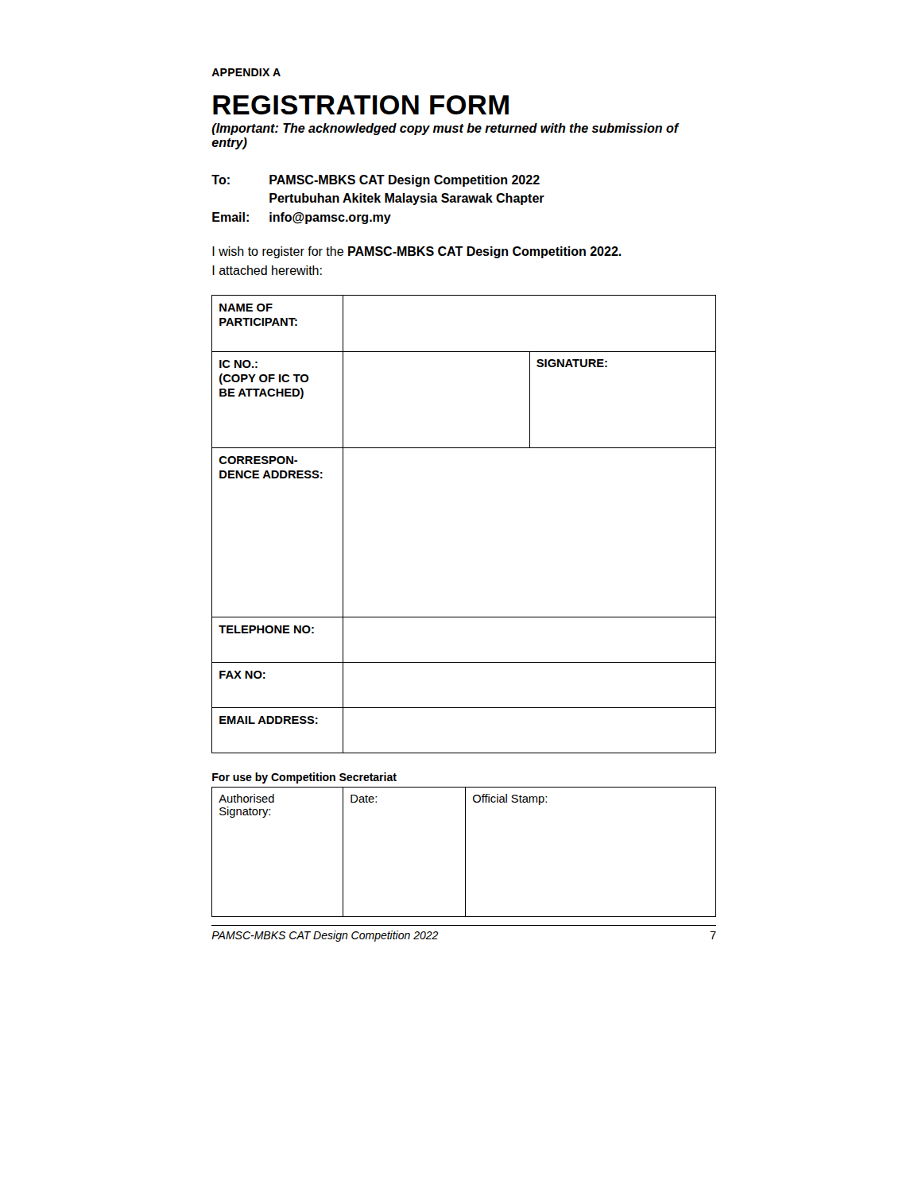APPENDIX A
REGISTRATION FORM
(Important: The acknowledged copy must be returned with the submission of entry)
To:
PAMSC-MBKS CAT Design Competition 2022
Pertubuhan Akitek Malaysia Sarawak Chapter
Email:
info@pamsc.org.my
I wish to register for the PAMSC-MBKS CAT Design Competition 2022.
I attached herewith:
| NAME OF PARTICIPANT: | |
| IC NO.: (COPY OF IC TO BE ATTACHED) | | SIGNATURE: |
| CORRESPON- DENCE ADDRESS: | |
| TELEPHONE NO: | |
| FAX NO: | |
| EMAIL ADDRESS: | |
For use by Competition Secretariat
| Authorised Signatory: | Date: | Official Stamp: |
PAMSC-MBKS CAT Design Competition 2022
7